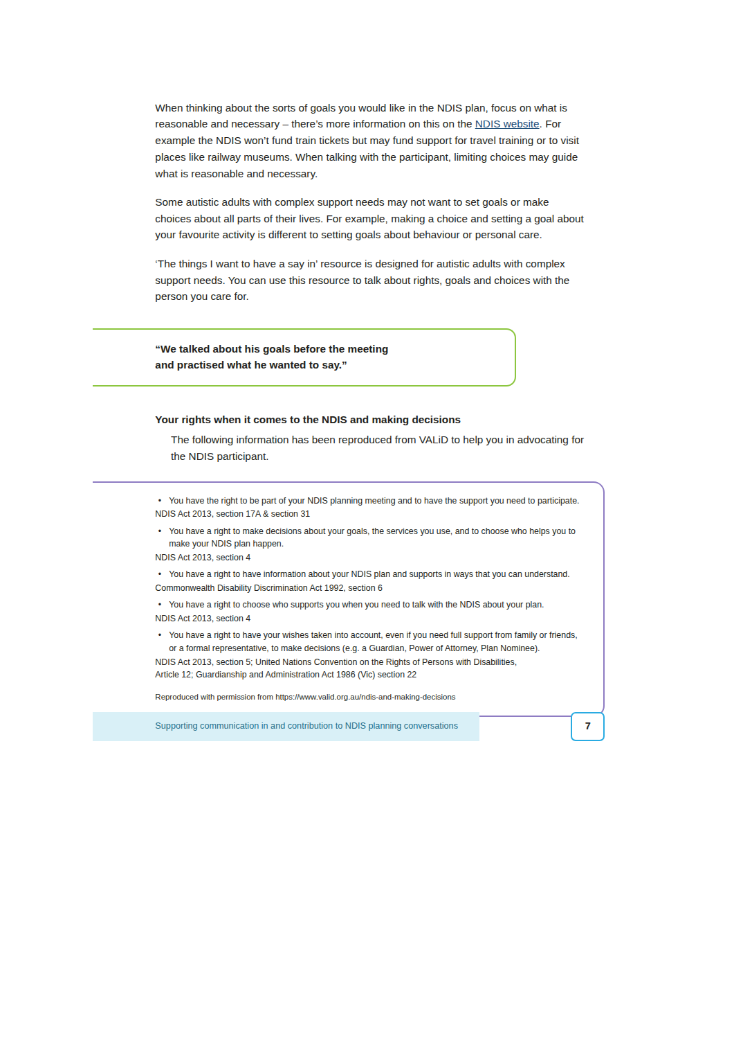When thinking about the sorts of goals you would like in the NDIS plan, focus on what is reasonable and necessary – there’s more information on this on the NDIS website. For example the NDIS won’t fund train tickets but may fund support for travel training or to visit places like railway museums. When talking with the participant, limiting choices may guide what is reasonable and necessary.
Some autistic adults with complex support needs may not want to set goals or make choices about all parts of their lives. For example, making a choice and setting a goal about your favourite activity is different to setting goals about behaviour or personal care.
‘The things I want to have a say in’ resource is designed for autistic adults with complex support needs. You can use this resource to talk about rights, goals and choices with the person you care for.
“We talked about his goals before the meeting
and practised what he wanted to say.”
Your rights when it comes to the NDIS and making decisions
The following information has been reproduced from VALiD to help you in advocating for the NDIS participant.
You have the right to be part of your NDIS planning meeting and to have the support you need to participate.
NDIS Act 2013, section 17A & section 31
You have a right to make decisions about your goals, the services you use, and to choose who helps you to make your NDIS plan happen.
NDIS Act 2013, section 4
You have a right to have information about your NDIS plan and supports in ways that you can understand.
Commonwealth Disability Discrimination Act 1992, section 6
You have a right to choose who supports you when you need to talk with the NDIS about your plan.
NDIS Act 2013, section 4
You have a right to have your wishes taken into account, even if you need full support from family or friends, or a formal representative, to make decisions (e.g. a Guardian, Power of Attorney, Plan Nominee).
NDIS Act 2013, section 5; United Nations Convention on the Rights of Persons with Disabilities,
Article 12; Guardianship and Administration Act 1986 (Vic) section 22
Reproduced with permission from https://www.valid.org.au/ndis-and-making-decisions
Supporting communication in and contribution to NDIS planning conversations
7